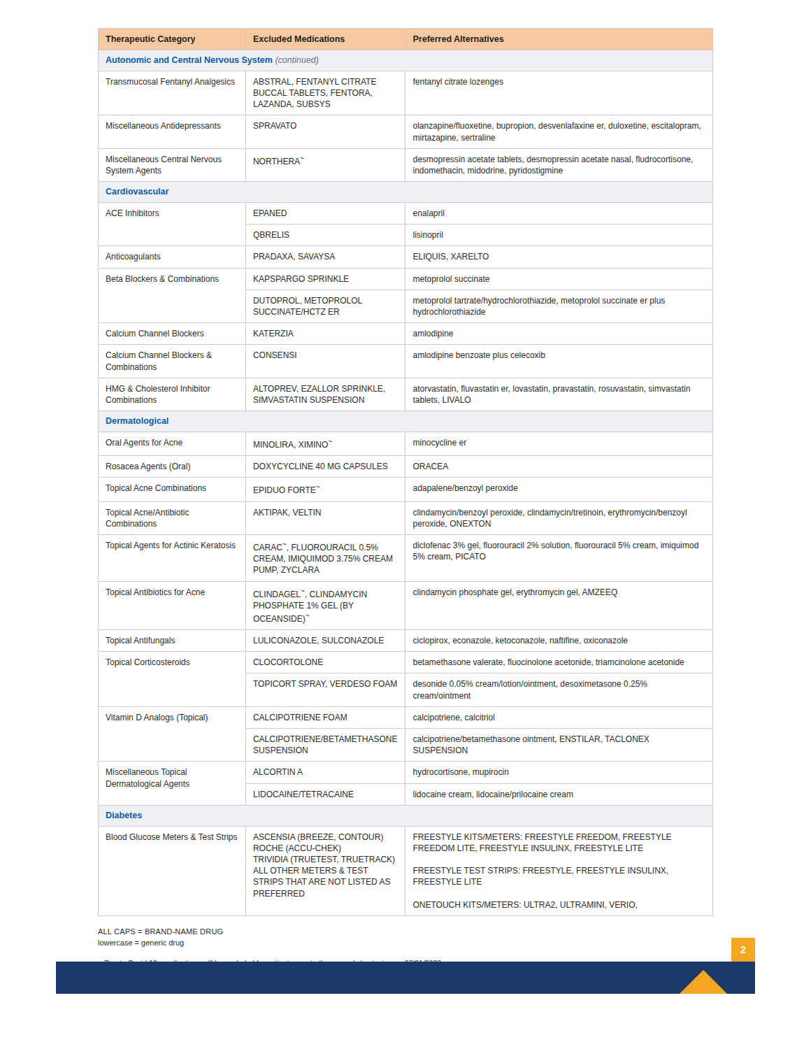| Therapeutic Category | Excluded Medications | Preferred Alternatives |
| --- | --- | --- |
| Autonomic and Central Nervous System (continued) |
| Transmucosal Fentanyl Analgesics | ABSTRAL, FENTANYL CITRATE BUCCAL TABLETS, FENTORA, LAZANDA, SUBSYS | fentanyl citrate lozenges |
| Miscellaneous Antidepressants | SPRAVATO | olanzapine/fluoxetine, bupropion, desvenlafaxine er, duloxetine, escitalopram, mirtazapine, sertraline |
| Miscellaneous Central Nervous System Agents | NORTHERA ~ | desmopressin acetate tablets, desmopressin acetate nasal, fludrocortisone, indomethacin, midodrine, pyridostigmine |
| Cardiovascular |
| ACE Inhibitors | EPANED | enalapril |
| QBRELIS | lisinopril |
| Anticoagulants | PRADAXA, SAVAYSA | ELIQUIS, XARELTO |
| Beta Blockers & Combinations | KAPSPARGO SPRINKLE | metoprolol succinate |
| DUTOPROL, METOPROLOL SUCCINATE/HCTZ ER | metoprolol tartrate/hydrochlorothiazide, metoprolol succinate er plus hydrochlorothiazide |
| Calcium Channel Blockers | KATERZIA | amlodipine |
| Calcium Channel Blockers & Combinations | CONSENSI | amlodipine benzoate plus celecoxib |
| HMG & Cholesterol Inhibitor Combinations | ALTOPREV, EZALLOR SPRINKLE, SIMVASTATIN SUSPENSION | atorvastatin, fluvastatin er, lovastatin, pravastatin, rosuvastatin, simvastatin tablets, LIVALO |
| Dermatological |
| Oral Agents for Acne | MINOLIRA, XIMINO ~ | minocycline er |
| Rosacea Agents (Oral) | DOXYCYCLINE 40 MG CAPSULES | ORACEA |
| Topical Acne Combinations | EPIDUO FORTE ~ | adapalene/benzoyl peroxide |
| Topical Acne/Antibiotic Combinations | AKTIPAK, VELTIN | clindamycin/benzoyl peroxide, clindamycin/tretinoin, erythromycin/benzoyl peroxide, ONEXTON |
| Topical Agents for Actinic Keratosis | CARAC ~ , FLUOROURACIL 0.5% CREAM, IMIQUIMOD 3.75% CREAM PUMP, ZYCLARA | diclofenac 3% gel, fluorouracil 2% solution, fluorouracil 5% cream, imiquimod 5% cream, PICATO |
| Topical Antibiotics for Acne | CLINDAGEL ~ , CLINDAMYCIN PHOSPHATE 1% GEL (BY OCEANSIDE) ~ | clindamycin phosphate gel, erythromycin gel, AMZEEQ |
| Topical Antifungals | LULICONAZOLE, SULCONAZOLE | ciclopirox, econazole, ketoconazole, naftifine, oxiconazole |
| Topical Corticosteroids | CLOCORTOLONE | betamethasone valerate, fluocinolone acetonide, triamcinolone acetonide |
| TOPICORT SPRAY, VERDESO FOAM | desonide 0.05% cream/lotion/ointment, desoximetasone 0.25% cream/ointment |
| Vitamin D Analogs (Topical) | CALCIPOTRIENE FOAM | calcipotriene, calcitriol |
| CALCIPOTRIENE/BETAMETHASONE SUSPENSION | calcipotriene/betamethasone ointment, ENSTILAR, TACLONEX SUSPENSION |
| Miscellaneous Topical Dermatological Agents | ALCORTIN A | hydrocortisone, mupirocin |
| LIDOCAINE/TETRACAINE | lidocaine cream, lidocaine/prilocaine cream |
| Diabetes |
| Blood Glucose Meters & Test Strips | ASCENSIA (BREEZE, CONTOUR) ROCHE (ACCU-CHEK) TRIVIDIA (TRUETEST, TRUETRACK) ALL OTHER METERS & TEST STRIPS THAT ARE NOT LISTED AS PREFERRED | FREESTYLE KITS/METERS: FREESTYLE FREEDOM, FREESTYLE FREEDOM LITE, FREESTYLE INSULINX, FREESTYLE LITE FREESTYLE TEST STRIPS: FREESTYLE, FREESTYLE INSULINX, FREESTYLE LITE ONETOUCH KITS/METERS: ULTRA2, ULTRAMINI, VERIO, |
ALL CAPS = BRAND-NAME DRUG
lowercase = generic drug
~ Due to Covid-19, medications will be excluded for patients new to therapy only beginning on 07/01/2020.
optumrx.com // 866.516.3121
2